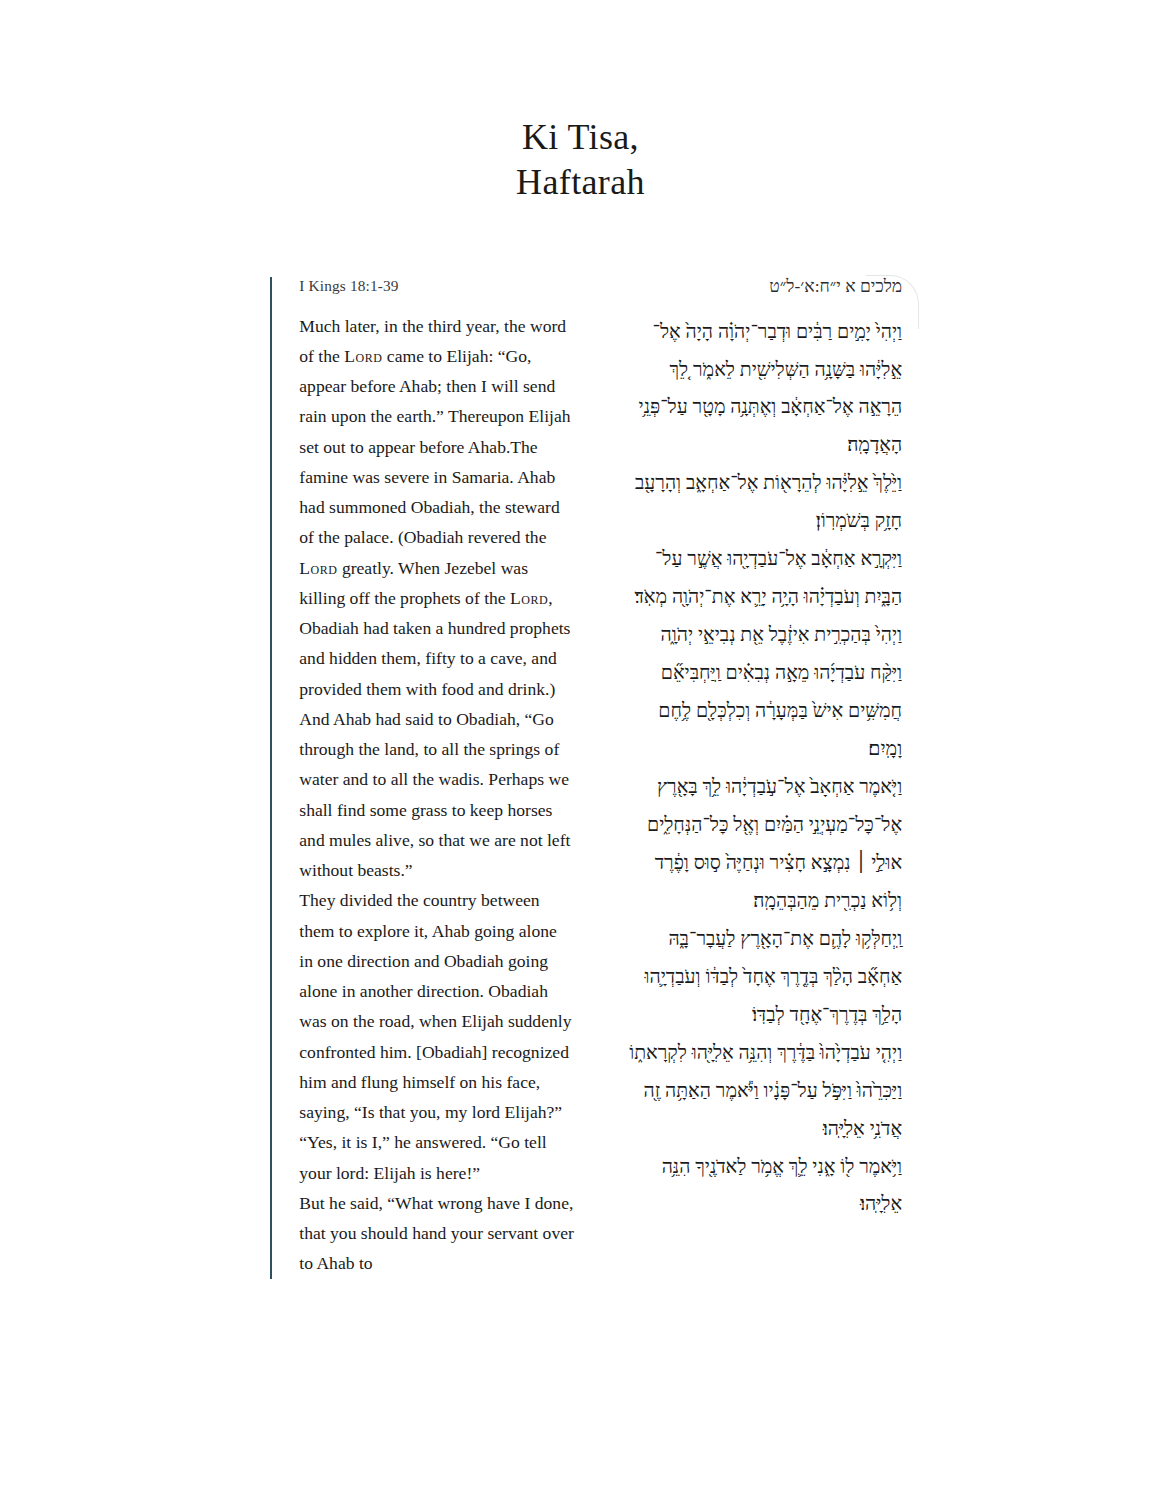Ki Tisa,
Haftarah
I Kings 18:1-39
Much later, in the third year, the word of the Lord came to Elijah: “Go, appear before Ahab; then I will send rain upon the earth.” Thereupon Elijah set out to appear before Ahab.The famine was severe in Samaria. Ahab had summoned Obadiah, the steward of the palace. (Obadiah revered the Lord greatly. When Jezebel was killing off the prophets of the Lord, Obadiah had taken a hundred prophets and hidden them, fifty to a cave, and provided them with food and drink.)
And Ahab had said to Obadiah, “Go through the land, to all the springs of water and to all the wadis. Perhaps we shall find some grass to keep horses and mules alive, so that we are not left without beasts.”
They divided the country between them to explore it, Ahab going alone in one direction and Obadiah going alone in another direction. Obadiah was on the road, when Elijah suddenly confronted him. [Obadiah] recognized him and flung himself on his face, saying, “Is that you, my lord Elijah?”
“Yes, it is I,” he answered. “Go tell your lord: Elijah is here!”
But he said, “What wrong have I done, that you should hand your servant over to Ahab to
מלכים א י״ח:א׳-ל״ט
וַיְהִי֙ יָמִ֣ים רַבִּ֔ים וּדְבַר־יְהֹוָ֗ה הָיָה֙ אֶל־אֵ֣לִיָּ֔הוּ בַּשָּׁנָ֥ה הַשְּׁלִישִׁ֖ית לֵאמֹ֑ר לֵ֚ךְ הֵרָאֵ֣ה אֶל־אַחְאָ֔ב וְאֶתְּנָ֥ה מָטָ֖ר עַל־פְּנֵ֥י הָאֲדָמָֽה׃
וַיֵּ֙לֶךְ֙ אֵ֣לִיָּ֔הוּ לְהֵרָא֖וֹת אֶל־אַחְאָ֑ב וְהָרָעָ֖ב חָזָ֥ק בְּשֹׁמְרֽוֹן׃
וַיִּקְרָ֣א אַחְאָ֔ב אֶל־עֹבַדְיָ֖הוּ אֲשֶׁ֣ר עַל־הַבָּ֑יִת וְעֹבַדְיָ֗הוּ הָיָ֥ה יָרֵ֛א אֶת־יְהֹוָ֖ה מְאֹֽד׃
וַיְהִי֙ בְּהַכְרִ֣ית אִיזֶ֔בֶל אֵ֖ת נְבִיאֵ֣י יְהֹוָ֑ה וַיִּקַּ֨ח עֹבַדְיָ֜הוּ מֵאָ֣ה נְבִאִ֗ים וַֽיַּחְבִּיאֵ֞ם חֲמִשִּׁ֥ים אִישׁ֙ בַּמְּעָרָ֔ה וְכִלְכְּלָ֖ם לֶ֥חֶם וָמָֽיִם׃
וַיֹּ֤אמֶר אַחְאָב֙ אֶל־עֹ֣בַדְיָ֔הוּ לֵ֥ךְ בָּאָ֖רֶץ אֶל־כׇּל־מַעְיְנֵ֣י הַמַּ֗יִם וְאֶ֖ל כׇּל־הַנְּחָלִ֑ים אוּלַ֣י ׀ נִמְצָ֣א חָצִ֗יר וּנְחַיֶּה֙ ס֣וּס וָפֶ֔רֶד וְל֥וֹא נַכְרִ֖ית מֵהַבְּהֵמָֽה׃
וַֽיְחַלְּק֥וּ לָהֶ֛ם אֶת־הָאָ֖רֶץ לַעֲבׇר־בָּ֑הּ אַחְאָ֞ב הָלַ֨ךְ בְּדֶ֤רֶךְ אֶחָד֙ לְבַדּ֔וֹ וְעֹבַדְיָ֛הוּ הָלַ֥ךְ בְּדֶרֶךְ־אֶחָ֖ד לְבַדּֽוֹ׃
וַיְהִ֤י עֹבַדְיָ֙הוּ֙ בַּדֶּ֔רֶךְ וְהִנֵּ֥ה אֵלִיָּ֖הוּ לִקְרָאת֑וֹ וַיַּכִּרֵ֙הוּ֙ וַיִּפֹּ֣ל עַל־פָּנָ֔יו וַיֹּ֕אמֶר הַאַתָּ֥ה זֶ֖ה אֲדֹנִ֥י אֵלִיָּֽהוּ׃
וַיֹּ֥אמֶר ל֖וֹ אָ֑נִי לֵ֛ךְ אֱמֹ֥ר לַאדֹנֶ֖יךָ הִנֵּ֥ה אֵלִיָּֽהוּ׃